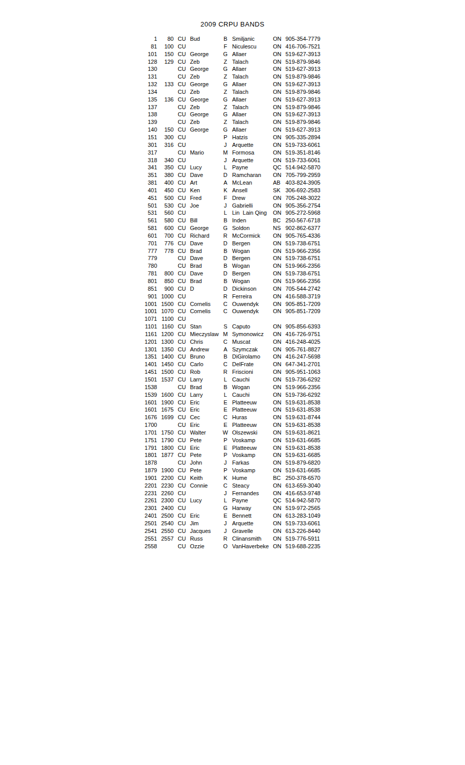2009 CRPU BANDS
| 1 | 80 | CU | Bud | B | Smiljanic | ON | 905-354-7779 |
| 81 | 100 | CU | | F | Niculescu | ON | 416-706-7521 |
| 101 | 150 | CU | George | G | Allaer | ON | 519-627-3913 |
| 128 | 129 | CU | Zeb | Z | Talach | ON | 519-879-9846 |
| 130 | | CU | George | G | Allaer | ON | 519-627-3913 |
| 131 | | CU | Zeb | Z | Talach | ON | 519-879-9846 |
| 132 | 133 | CU | George | G | Allaer | ON | 519-627-3913 |
| 134 | | CU | Zeb | Z | Talach | ON | 519-879-9846 |
| 135 | 136 | CU | George | G | Allaer | ON | 519-627-3913 |
| 137 | | CU | Zeb | Z | Talach | ON | 519-879-9846 |
| 138 | | CU | George | G | Allaer | ON | 519-627-3913 |
| 139 | | CU | Zeb | Z | Talach | ON | 519-879-9846 |
| 140 | 150 | CU | George | G | Allaer | ON | 519-627-3913 |
| 151 | 300 | CU | | P | Hatzis | ON | 905-335-2894 |
| 301 | 316 | CU | | J | Arquette | ON | 519-733-6061 |
| 317 | | CU | Mario | M | Formosa | ON | 519-351-8146 |
| 318 | 340 | CU | | J | Arquette | ON | 519-733-6061 |
| 341 | 350 | CU | Lucy | L | Payne | QC | 514-942-5870 |
| 351 | 380 | CU | Dave | D | Ramcharan | ON | 705-799-2959 |
| 381 | 400 | CU | Art | A | McLean | AB | 403-824-3905 |
| 401 | 450 | CU | Ken | K | Ansell | SK | 306-692-2583 |
| 451 | 500 | CU | Fred | F | Drew | ON | 705-248-3022 |
| 501 | 530 | CU | Joe | J | Gabrielli | ON | 905-356-2754 |
| 531 | 560 | CU | | L | Lin Lain Qing | ON | 905-272-5968 |
| 561 | 580 | CU | Bill | B | Inden | BC | 250-567-6718 |
| 581 | 600 | CU | George | G | Soldon | NS | 902-862-6377 |
| 601 | 700 | CU | Richard | R | McCormick | ON | 905-765-4336 |
| 701 | 776 | CU | Dave | D | Bergen | ON | 519-738-6751 |
| 777 | 778 | CU | Brad | B | Wogan | ON | 519-966-2356 |
| 779 | | CU | Dave | D | Bergen | ON | 519-738-6751 |
| 780 | | CU | Brad | B | Wogan | ON | 519-966-2356 |
| 781 | 800 | CU | Dave | D | Bergen | ON | 519-738-6751 |
| 801 | 850 | CU | Brad | B | Wogan | ON | 519-966-2356 |
| 851 | 900 | CU | D | D | Dickinson | ON | 705-544-2742 |
| 901 | 1000 | CU | | R | Ferreira | ON | 416-588-3719 |
| 1001 | 1500 | CU | Cornelis | C | Ouwendyk | ON | 905-851-7209 |
| 1001 | 1070 | CU | Cornelis | C | Ouwendyk | ON | 905-851-7209 |
| 1071 | 1100 | CU | | | | | |
| 1101 | 1160 | CU | Stan | S | Caputo | ON | 905-856-6393 |
| 1161 | 1200 | CU | Mieczyslaw | M | Symonowicz | ON | 416-726-9751 |
| 1201 | 1300 | CU | Chris | C | Muscat | ON | 416-248-4025 |
| 1301 | 1350 | CU | Andrew | A | Szymczak | ON | 905-761-8827 |
| 1351 | 1400 | CU | Bruno | B | DiGirolamo | ON | 416-247-5698 |
| 1401 | 1450 | CU | Carlo | C | DelFrate | ON | 647-341-2701 |
| 1451 | 1500 | CU | Rob | R | Friscioni | ON | 905-951-1063 |
| 1501 | 1537 | CU | Larry | L | Cauchi | ON | 519-736-6292 |
| 1538 | | CU | Brad | B | Wogan | ON | 519-966-2356 |
| 1539 | 1600 | CU | Larry | L | Cauchi | ON | 519-736-6292 |
| 1601 | 1900 | CU | Eric | E | Platteeuw | ON | 519-631-8538 |
| 1601 | 1675 | CU | Eric | E | Platteeuw | ON | 519-631-8538 |
| 1676 | 1699 | CU | Cec | C | Huras | ON | 519-631-8744 |
| 1700 | | CU | Eric | E | Platteeuw | ON | 519-631-8538 |
| 1701 | 1750 | CU | Walter | W | Olszewski | ON | 519-631-8621 |
| 1751 | 1790 | CU | Pete | P | Voskamp | ON | 519-631-6685 |
| 1791 | 1800 | CU | Eric | E | Platteeuw | ON | 519-631-8538 |
| 1801 | 1877 | CU | Pete | P | Voskamp | ON | 519-631-6685 |
| 1878 | | CU | John | J | Farkas | ON | 519-879-6820 |
| 1879 | 1900 | CU | Pete | P | Voskamp | ON | 519-631-6685 |
| 1901 | 2200 | CU | Keith | K | Hume | BC | 250-378-6570 |
| 2201 | 2230 | CU | Connie | C | Steacy | ON | 613-659-3040 |
| 2231 | 2260 | CU | | J | Fernandes | ON | 416-653-9748 |
| 2261 | 2300 | CU | Lucy | L | Payne | QC | 514-942-5870 |
| 2301 | 2400 | CU | | G | Harway | ON | 519-972-2565 |
| 2401 | 2500 | CU | Eric | E | Bennett | ON | 613-283-1049 |
| 2501 | 2540 | CU | Jim | J | Arquette | ON | 519-733-6061 |
| 2541 | 2550 | CU | Jacques | J | Gravelle | ON | 613-226-8440 |
| 2551 | 2557 | CU | Russ | R | Clinansmith | ON | 519-776-5911 |
| 2558 | | CU | Ozzie | O | VanHaverbeke | ON | 519-688-2235 |